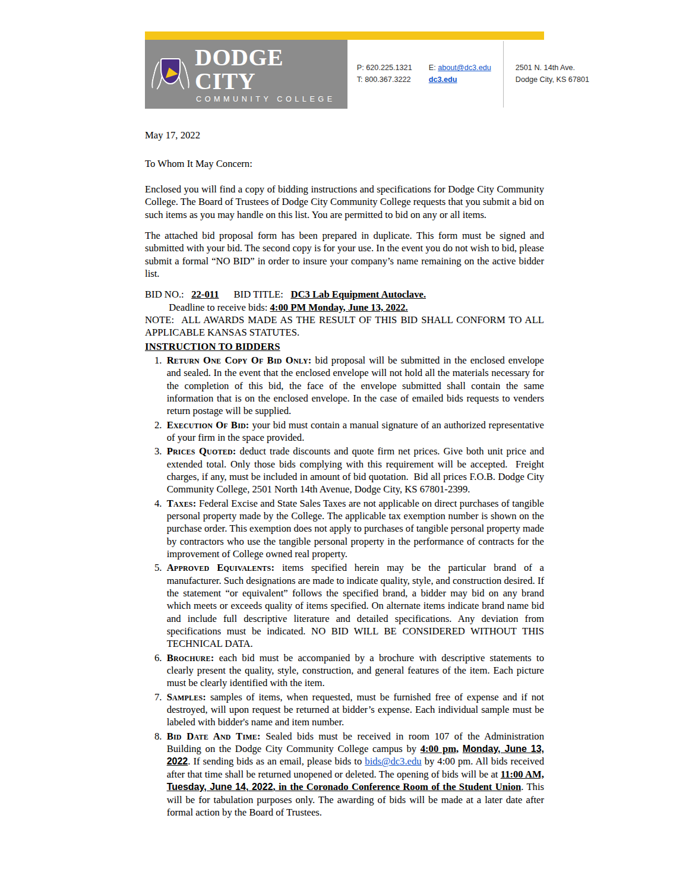Dodge City
Community College
P: 620.225.1321
T: 800.367.3222
E: about@dc3.edu
dc3.edu
2501 N. 14th Ave.
Dodge City, KS 67801
May 17, 2022
To Whom It May Concern:
Enclosed you will find a copy of bidding instructions and specifications for Dodge City Community College. The Board of Trustees of Dodge City Community College requests that you submit a bid on such items as you may handle on this list. You are permitted to bid on any or all items.
The attached bid proposal form has been prepared in duplicate. This form must be signed and submitted with your bid. The second copy is for your use. In the event you do not wish to bid, please submit a formal “NO BID” in order to insure your company’s name remaining on the active bidder list.
BID NO.: 22-011 BID TITLE: DC3 Lab Equipment Autoclave.
Deadline to receive bids: 4:00 PM Monday, June 13, 2022.
NOTE: ALL AWARDS MADE AS THE RESULT OF THIS BID SHALL CONFORM TO ALL APPLICABLE KANSAS STATUTES.
Instruction to Bidders
Return One Copy Of Bid Only: bid proposal will be submitted in the enclosed envelope and sealed. In the event that the enclosed envelope will not hold all the materials necessary for the completion of this bid, the face of the envelope submitted shall contain the same information that is on the enclosed envelope. In the case of emailed bids requests to venders return postage will be supplied.
Execution Of Bid: your bid must contain a manual signature of an authorized representative of your firm in the space provided.
Prices Quoted: deduct trade discounts and quote firm net prices. Give both unit price and extended total. Only those bids complying with this requirement will be accepted. Freight charges, if any, must be included in amount of bid quotation. Bid all prices F.O.B. Dodge City Community College, 2501 North 14th Avenue, Dodge City, KS 67801-2399.
Taxes: Federal Excise and State Sales Taxes are not applicable on direct purchases of tangible personal property made by the College. The applicable tax exemption number is shown on the purchase order. This exemption does not apply to purchases of tangible personal property made by contractors who use the tangible personal property in the performance of contracts for the improvement of College owned real property.
Approved Equivalents: items specified herein may be the particular brand of a manufacturer. Such designations are made to indicate quality, style, and construction desired. If the statement “or equivalent” follows the specified brand, a bidder may bid on any brand which meets or exceeds quality of items specified. On alternate items indicate brand name bid and include full descriptive literature and detailed specifications. Any deviation from specifications must be indicated. NO BID WILL BE CONSIDERED WITHOUT THIS TECHNICAL DATA.
Brochure: each bid must be accompanied by a brochure with descriptive statements to clearly present the quality, style, construction, and general features of the item. Each picture must be clearly identified with the item.
Samples: samples of items, when requested, must be furnished free of expense and if not destroyed, will upon request be returned at bidder’s expense. Each individual sample must be labeled with bidder's name and item number.
Bid Date And Time: Sealed bids must be received in room 107 of the Administration Building on the Dodge City Community College campus by 4:00 pm, Monday, June 13, 2022. If sending bids as an email, please bids to bids@dc3.edu by 4:00 pm. All bids received after that time shall be returned unopened or deleted. The opening of bids will be at 11:00 AM, Tuesday, June 14, 2022, in the Coronado Conference Room of the Student Union. This will be for tabulation purposes only. The awarding of bids will be made at a later date after formal action by the Board of Trustees.